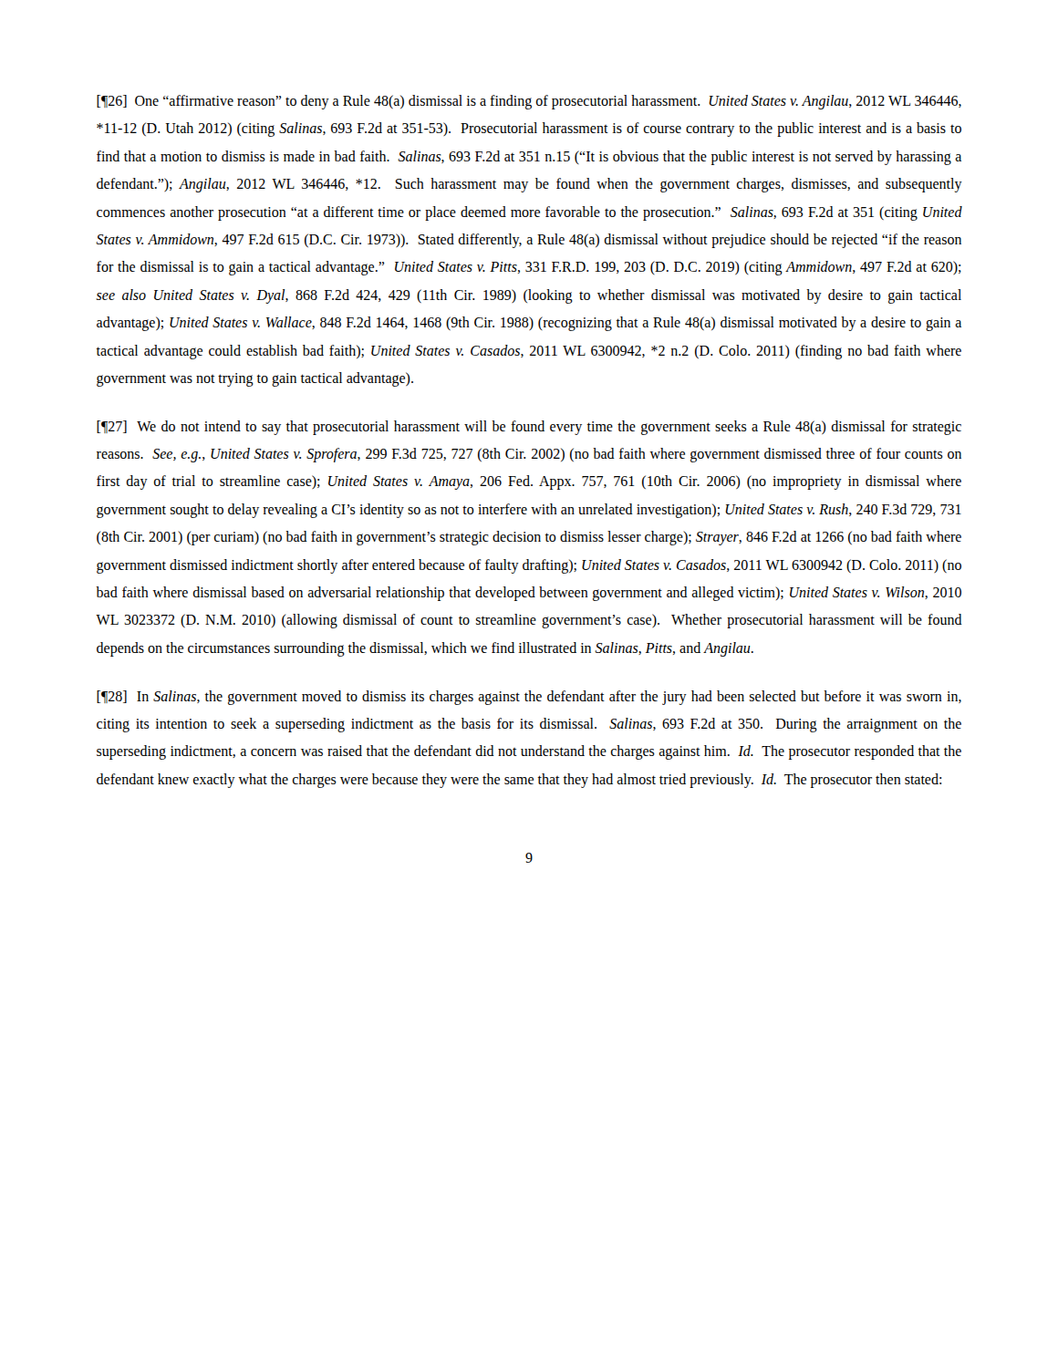[¶26] One “affirmative reason” to deny a Rule 48(a) dismissal is a finding of prosecutorial harassment. United States v. Angilau, 2012 WL 346446, *11-12 (D. Utah 2012) (citing Salinas, 693 F.2d at 351-53). Prosecutorial harassment is of course contrary to the public interest and is a basis to find that a motion to dismiss is made in bad faith. Salinas, 693 F.2d at 351 n.15 (“It is obvious that the public interest is not served by harassing a defendant.”); Angilau, 2012 WL 346446, *12. Such harassment may be found when the government charges, dismisses, and subsequently commences another prosecution “at a different time or place deemed more favorable to the prosecution.” Salinas, 693 F.2d at 351 (citing United States v. Ammidown, 497 F.2d 615 (D.C. Cir. 1973)). Stated differently, a Rule 48(a) dismissal without prejudice should be rejected “if the reason for the dismissal is to gain a tactical advantage.” United States v. Pitts, 331 F.R.D. 199, 203 (D. D.C. 2019) (citing Ammidown, 497 F.2d at 620); see also United States v. Dyal, 868 F.2d 424, 429 (11th Cir. 1989) (looking to whether dismissal was motivated by desire to gain tactical advantage); United States v. Wallace, 848 F.2d 1464, 1468 (9th Cir. 1988) (recognizing that a Rule 48(a) dismissal motivated by a desire to gain a tactical advantage could establish bad faith); United States v. Casados, 2011 WL 6300942, *2 n.2 (D. Colo. 2011) (finding no bad faith where government was not trying to gain tactical advantage).
[¶27] We do not intend to say that prosecutorial harassment will be found every time the government seeks a Rule 48(a) dismissal for strategic reasons. See, e.g., United States v. Sprofera, 299 F.3d 725, 727 (8th Cir. 2002) (no bad faith where government dismissed three of four counts on first day of trial to streamline case); United States v. Amaya, 206 Fed. Appx. 757, 761 (10th Cir. 2006) (no impropriety in dismissal where government sought to delay revealing a CI’s identity so as not to interfere with an unrelated investigation); United States v. Rush, 240 F.3d 729, 731 (8th Cir. 2001) (per curiam) (no bad faith in government’s strategic decision to dismiss lesser charge); Strayer, 846 F.2d at 1266 (no bad faith where government dismissed indictment shortly after entered because of faulty drafting); United States v. Casados, 2011 WL 6300942 (D. Colo. 2011) (no bad faith where dismissal based on adversarial relationship that developed between government and alleged victim); United States v. Wilson, 2010 WL 3023372 (D. N.M. 2010) (allowing dismissal of count to streamline government’s case). Whether prosecutorial harassment will be found depends on the circumstances surrounding the dismissal, which we find illustrated in Salinas, Pitts, and Angilau.
[¶28] In Salinas, the government moved to dismiss its charges against the defendant after the jury had been selected but before it was sworn in, citing its intention to seek a superseding indictment as the basis for its dismissal. Salinas, 693 F.2d at 350. During the arraignment on the superseding indictment, a concern was raised that the defendant did not understand the charges against him. Id. The prosecutor responded that the defendant knew exactly what the charges were because they were the same that they had almost tried previously. Id. The prosecutor then stated:
9